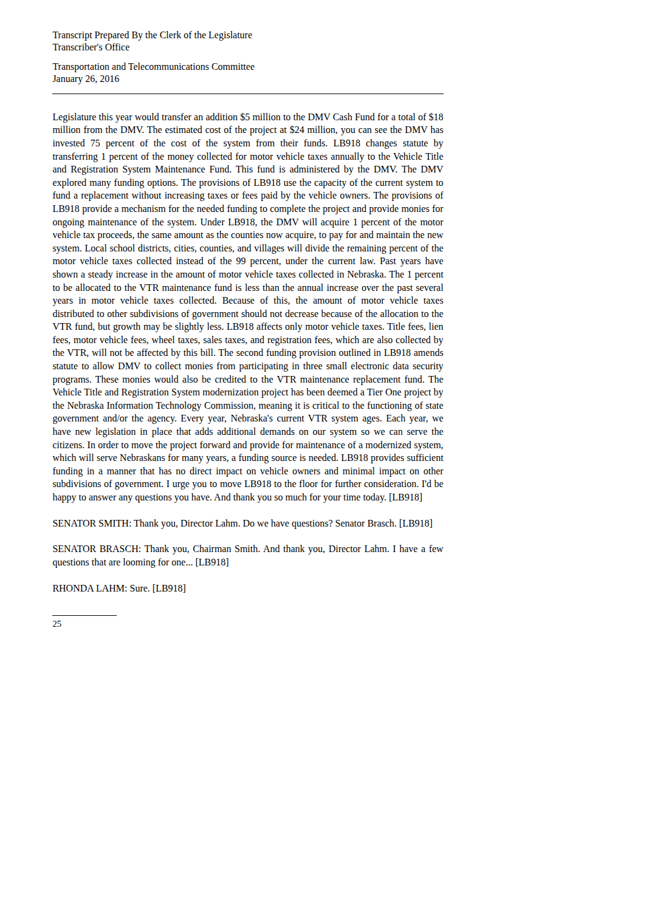Transcript Prepared By the Clerk of the Legislature
Transcriber's Office
Transportation and Telecommunications Committee
January 26, 2016
Legislature this year would transfer an addition $5 million to the DMV Cash Fund for a total of $18 million from the DMV. The estimated cost of the project at $24 million, you can see the DMV has invested 75 percent of the cost of the system from their funds. LB918 changes statute by transferring 1 percent of the money collected for motor vehicle taxes annually to the Vehicle Title and Registration System Maintenance Fund. This fund is administered by the DMV. The DMV explored many funding options. The provisions of LB918 use the capacity of the current system to fund a replacement without increasing taxes or fees paid by the vehicle owners. The provisions of LB918 provide a mechanism for the needed funding to complete the project and provide monies for ongoing maintenance of the system. Under LB918, the DMV will acquire 1 percent of the motor vehicle tax proceeds, the same amount as the counties now acquire, to pay for and maintain the new system. Local school districts, cities, counties, and villages will divide the remaining percent of the motor vehicle taxes collected instead of the 99 percent, under the current law. Past years have shown a steady increase in the amount of motor vehicle taxes collected in Nebraska. The 1 percent to be allocated to the VTR maintenance fund is less than the annual increase over the past several years in motor vehicle taxes collected. Because of this, the amount of motor vehicle taxes distributed to other subdivisions of government should not decrease because of the allocation to the VTR fund, but growth may be slightly less. LB918 affects only motor vehicle taxes. Title fees, lien fees, motor vehicle fees, wheel taxes, sales taxes, and registration fees, which are also collected by the VTR, will not be affected by this bill. The second funding provision outlined in LB918 amends statute to allow DMV to collect monies from participating in three small electronic data security programs. These monies would also be credited to the VTR maintenance replacement fund. The Vehicle Title and Registration System modernization project has been deemed a Tier One project by the Nebraska Information Technology Commission, meaning it is critical to the functioning of state government and/or the agency. Every year, Nebraska's current VTR system ages. Each year, we have new legislation in place that adds additional demands on our system so we can serve the citizens. In order to move the project forward and provide for maintenance of a modernized system, which will serve Nebraskans for many years, a funding source is needed. LB918 provides sufficient funding in a manner that has no direct impact on vehicle owners and minimal impact on other subdivisions of government. I urge you to move LB918 to the floor for further consideration. I'd be happy to answer any questions you have. And thank you so much for your time today. [LB918]
SENATOR SMITH: Thank you, Director Lahm. Do we have questions? Senator Brasch. [LB918]
SENATOR BRASCH: Thank you, Chairman Smith. And thank you, Director Lahm. I have a few questions that are looming for one... [LB918]
RHONDA LAHM: Sure. [LB918]
25